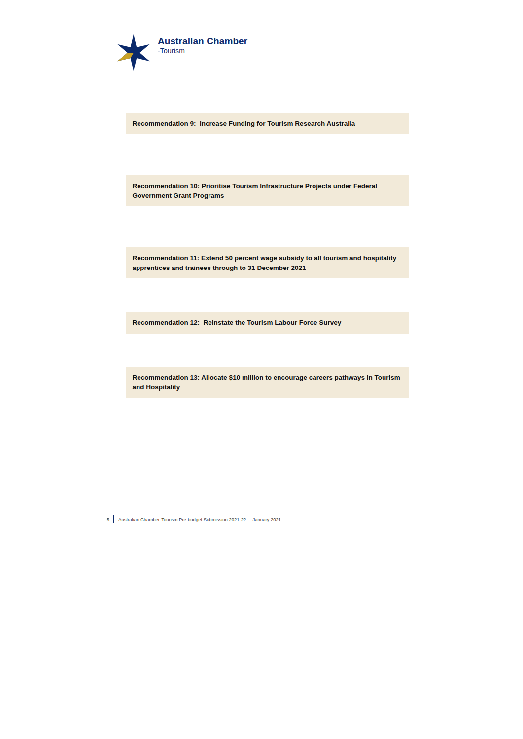Australian Chamber
-Tourism
Recommendation 9: Increase Funding for Tourism Research Australia
Recommendation 10: Prioritise Tourism Infrastructure Projects under Federal Government Grant Programs
Recommendation 11: Extend 50 percent wage subsidy to all tourism and hospitality apprentices and trainees through to 31 December 2021
Recommendation 12: Reinstate the Tourism Labour Force Survey
Recommendation 13: Allocate $10 million to encourage careers pathways in Tourism and Hospitality
5 Australian Chamber-Tourism Pre-budget Submission 2021-22 – January 2021